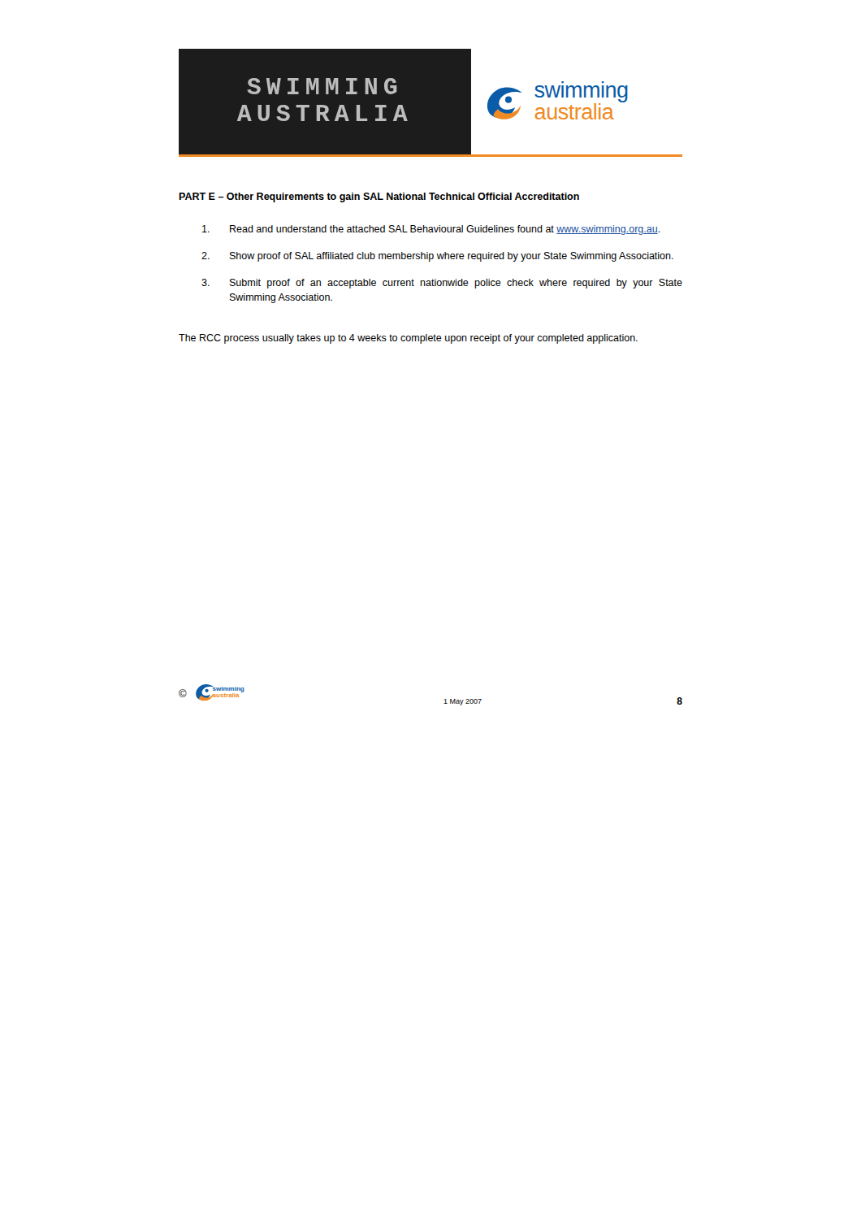SWIMMING
AUSTRALIA
swimming australia
PART E – Other Requirements to gain SAL National Technical Official Accreditation
Read and understand the attached SAL Behavioural Guidelines found at www.swimming.org.au.
Show proof of SAL affiliated club membership where required by your State Swimming Association.
Submit proof of an acceptable current nationwide police check where required by your State Swimming Association.
The RCC process usually takes up to 4 weeks to complete upon receipt of your completed application.
©
swimming australia
1 May 2007
8